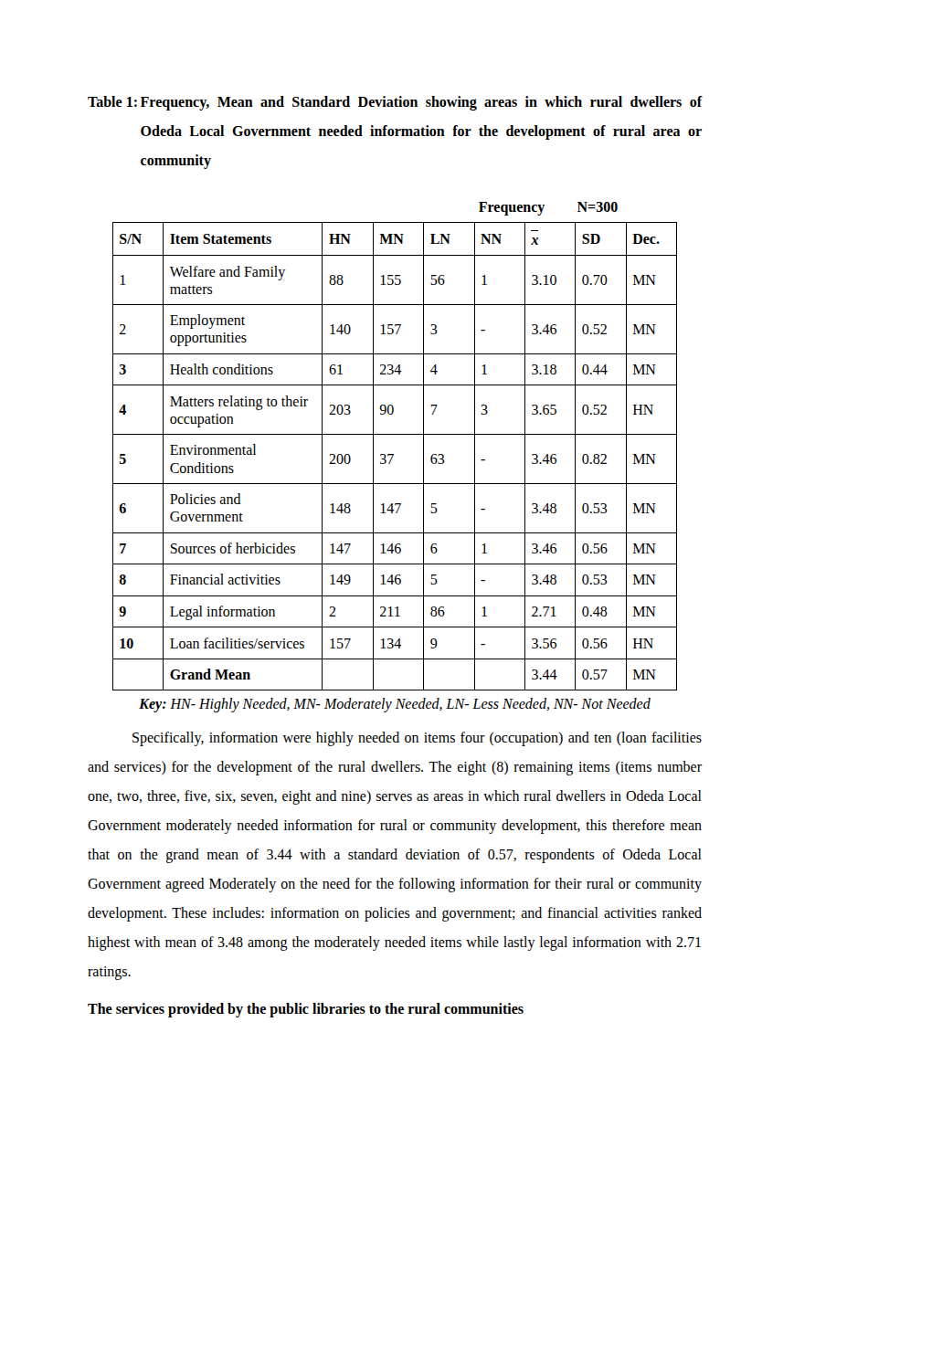Table 1: Frequency, Mean and Standard Deviation showing areas in which rural dwellers of Odeda Local Government needed information for the development of rural area or community
FrequencyN=300
| S/N | Item Statements | HN | MN | LN | NN | x | SD | Dec. |
| --- | --- | --- | --- | --- | --- | --- | --- | --- |
| 1 | Welfare and Family matters | 88 | 155 | 56 | 1 | 3.10 | 0.70 | MN |
| 2 | Employment opportunities | 140 | 157 | 3 | - | 3.46 | 0.52 | MN |
| 3 | Health conditions | 61 | 234 | 4 | 1 | 3.18 | 0.44 | MN |
| 4 | Matters relating to their occupation | 203 | 90 | 7 | 3 | 3.65 | 0.52 | HN |
| 5 | Environmental Conditions | 200 | 37 | 63 | - | 3.46 | 0.82 | MN |
| 6 | Policies and Government | 148 | 147 | 5 | - | 3.48 | 0.53 | MN |
| 7 | Sources of herbicides | 147 | 146 | 6 | 1 | 3.46 | 0.56 | MN |
| 8 | Financial activities | 149 | 146 | 5 | - | 3.48 | 0.53 | MN |
| 9 | Legal information | 2 | 211 | 86 | 1 | 2.71 | 0.48 | MN |
| 10 | Loan facilities/services | 157 | 134 | 9 | - | 3.56 | 0.56 | HN |
| | Grand Mean | | | | | 3.44 | 0.57 | MN |
Key: HN- Highly Needed, MN- Moderately Needed, LN- Less Needed, NN- Not Needed
Specifically, information were highly needed on items four (occupation) and ten (loan facilities and services) for the development of the rural dwellers. The eight (8) remaining items (items number one, two, three, five, six, seven, eight and nine) serves as areas in which rural dwellers in Odeda Local Government moderately needed information for rural or community development, this therefore mean that on the grand mean of 3.44 with a standard deviation of 0.57, respondents of Odeda Local Government agreed Moderately on the need for the following information for their rural or community development. These includes: information on policies and government; and financial activities ranked highest with mean of 3.48 among the moderately needed items while lastly legal information with 2.71 ratings.
The services provided by the public libraries to the rural communities